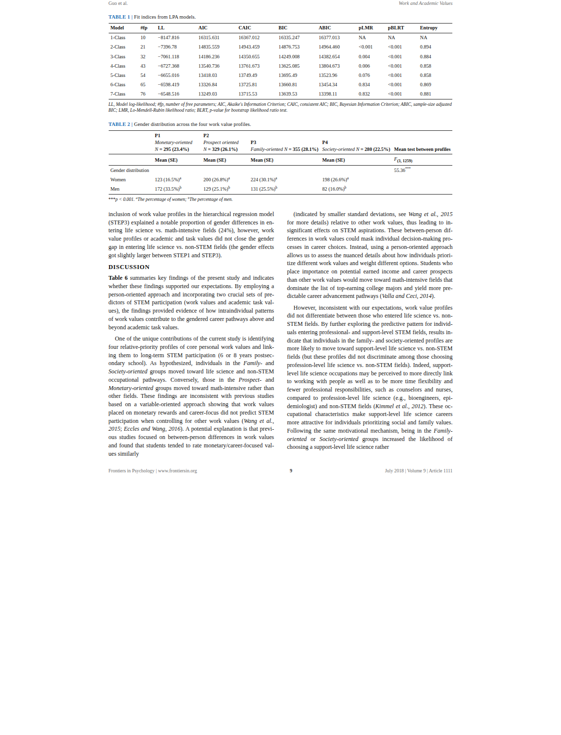Guo et al.
Work and Academic Values
TABLE 1 | Fit indices from LPA models.
| Model | #fp | LL | AIC | CAIC | BIC | ABIC | pLMR | pBLRT | Entropy |
| --- | --- | --- | --- | --- | --- | --- | --- | --- | --- |
| 1-Class | 10 | −8147.816 | 16315.631 | 16367.012 | 16335.247 | 16377.013 | NA | NA | NA |
| 2-Class | 21 | −7396.78 | 14835.559 | 14943.459 | 14876.753 | 14964.460 | <0.001 | <0.001 | 0.894 |
| 3-Class | 32 | −7061.118 | 14186.236 | 14350.655 | 14249.008 | 14382.654 | 0.004 | <0.001 | 0.884 |
| 4-Class | 43 | −6727.368 | 13540.736 | 13761.673 | 13625.085 | 13804.673 | 0.006 | <0.001 | 0.858 |
| 5-Class | 54 | −6655.016 | 13418.03 | 13749.49 | 13695.49 | 13523.96 | 0.076 | <0.001 | 0.858 |
| 6-Class | 65 | −6598.419 | 13326.84 | 13725.81 | 13660.81 | 13454.34 | 0.834 | <0.001 | 0.869 |
| 7-Class | 76 | −6548.516 | 13249.03 | 13715.53 | 13639.53 | 13398.11 | 0.832 | <0.001 | 0.881 |
LL, Model log-likelihood; #fp, number of free parameters; AIC, Akaike's Information Criterion; CAIC, consistent AIC; BIC, Bayesian Information Criterion; ABIC, sample-size adjusted BIC; LMR, Lo-Mendell-Rubin likelihood ratio; BLRT, p-value for bootstrap likelihood ratio test.
TABLE 2 | Gender distribution across the four work value profiles.
| | P1 Monetary-oriented N = 295 (23.4%) | P2 Prospect oriented N = 329 (26.1%) | P3 Family-oriented N = 355 (28.1%) | P4 Society-oriented N = 280 (22.5%) | Mean test between profiles |
| --- | --- | --- | --- | --- | --- |
| | Mean (SE) | Mean (SE) | Mean (SE) | Mean (SE) | F (3, 1259) |
| Gender distribution | | | | | 55.36 *** |
| Women | 123 (16.5%) a | 200 (26.8%) a | 224 (30.1%) a | 198 (26.6%) a | |
| Men | 172 (33.5%) b | 129 (25.1%) b | 131 (25.5%) b | 82 (16.0%) b | |
***p < 0.001. aThe percentage of women; bThe percentage of men.
inclusion of work value profiles in the hierarchical regression model (STEP3) explained a notable proportion of gender differences in entering life science vs. math-intensive fields (24%), however, work value profiles or academic and task values did not close the gender gap in entering life science vs. non-STEM fields (the gender effects got slightly larger between STEP1 and STEP3).
Discussion
Table 6 summaries key findings of the present study and indicates whether these findings supported our expectations. By employing a person-oriented approach and incorporating two crucial sets of predictors of STEM participation (work values and academic task values), the findings provided evidence of how intraindividual patterns of work values contribute to the gendered career pathways above and beyond academic task values.
One of the unique contributions of the current study is identifying four relative-priority profiles of core personal work values and linking them to long-term STEM participation (6 or 8 years postsecondary school). As hypothesized, individuals in the Family- and Society-oriented groups moved toward life science and non-STEM occupational pathways. Conversely, those in the Prospect- and Monetary-oriented groups moved toward math-intensive rather than other fields. These findings are inconsistent with previous studies based on a variable-oriented approach showing that work values placed on monetary rewards and career-focus did not predict STEM participation when controlling for other work values (Wang et al., 2015; Eccles and Wang, 2016). A potential explanation is that previous studies focused on between-person differences in work values and found that students tended to rate monetary/career-focused values similarly
(indicated by smaller standard deviations, see Wang et al., 2015 for more details) relative to other work values, thus leading to insignificant effects on STEM aspirations. These between-person differences in work values could mask individual decision-making processes in career choices. Instead, using a person-oriented approach allows us to assess the nuanced details about how individuals prioritize different work values and weight different options. Students who place importance on potential earned income and career prospects than other work values would move toward math-intensive fields that dominate the list of top-earning college majors and yield more predictable career advancement pathways (Valla and Ceci, 2014).
However, inconsistent with our expectations, work value profiles did not differentiate between those who entered life science vs. non-STEM fields. By further exploring the predictive pattern for individuals entering professional- and support-level STEM fields, results indicate that individuals in the family- and society-oriented profiles are more likely to move toward support-level life science vs. non-STEM fields (but these profiles did not discriminate among those choosing profession-level life science vs. non-STEM fields). Indeed, support-level life science occupations may be perceived to more directly link to working with people as well as to be more time flexibility and fewer professional responsibilities, such as counselors and nurses, compared to profession-level life science (e.g., bioengineers, epidemiologist) and non-STEM fields (Kimmel et al., 2012). These occupational characteristics make support-level life science careers more attractive for individuals prioritizing social and family values. Following the same motivational mechanism, being in the Family-oriented or Society-oriented groups increased the likelihood of choosing a support-level life science rather
Frontiers in Psychology | www.frontiersin.org
9
July 2018 | Volume 9 | Article 1111